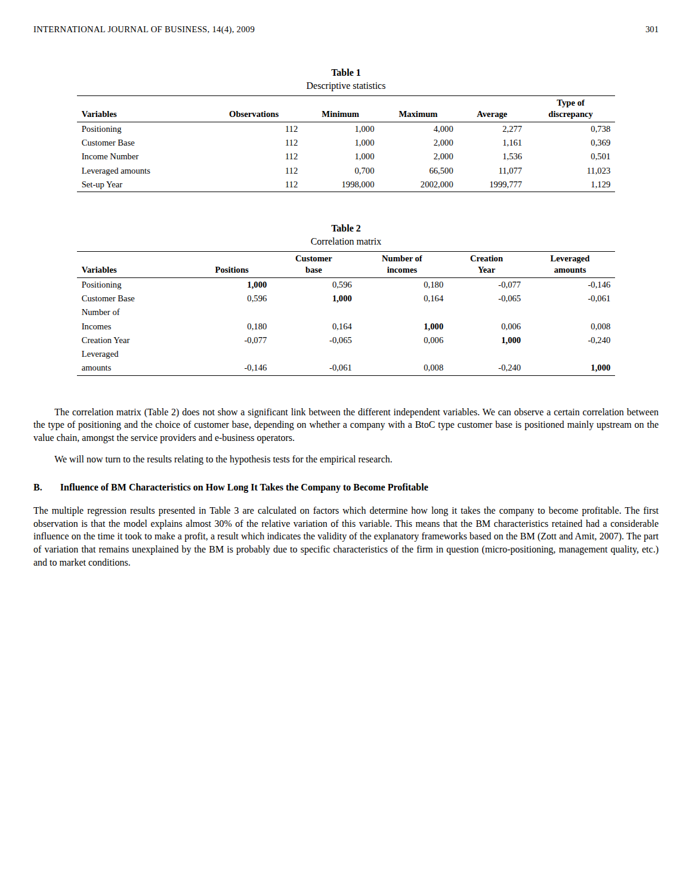INTERNATIONAL JOURNAL OF BUSINESS, 14(4), 2009 301
Table 1 Descriptive statistics
| Variables | Observations | Minimum | Maximum | Average | Type of discrepancy |
| --- | --- | --- | --- | --- | --- |
| Positioning | 112 | 1,000 | 4,000 | 2,277 | 0,738 |
| Customer Base | 112 | 1,000 | 2,000 | 1,161 | 0,369 |
| Income Number | 112 | 1,000 | 2,000 | 1,536 | 0,501 |
| Leveraged amounts | 112 | 0,700 | 66,500 | 11,077 | 11,023 |
| Set-up Year | 112 | 1998,000 | 2002,000 | 1999,777 | 1,129 |
Table 2 Correlation matrix
| Variables | Positions | Customer base | Number of incomes | Creation Year | Leveraged amounts |
| --- | --- | --- | --- | --- | --- |
| Positioning | 1,000 | 0,596 | 0,180 | -0,077 | -0,146 |
| Customer Base | 0,596 | 1,000 | 0,164 | -0,065 | -0,061 |
| Number of | | | | | |
| Incomes | 0,180 | 0,164 | 1,000 | 0,006 | 0,008 |
| Creation Year | -0,077 | -0,065 | 0,006 | 1,000 | -0,240 |
| Leveraged | | | | | |
| amounts | -0,146 | -0,061 | 0,008 | -0,240 | 1,000 |
The correlation matrix (Table 2) does not show a significant link between the different independent variables. We can observe a certain correlation between the type of positioning and the choice of customer base, depending on whether a company with a BtoC type customer base is positioned mainly upstream on the value chain, amongst the service providers and e-business operators.
We will now turn to the results relating to the hypothesis tests for the empirical research.
B. Influence of BM Characteristics on How Long It Takes the Company to Become Profitable
The multiple regression results presented in Table 3 are calculated on factors which determine how long it takes the company to become profitable. The first observation is that the model explains almost 30% of the relative variation of this variable. This means that the BM characteristics retained had a considerable influence on the time it took to make a profit, a result which indicates the validity of the explanatory frameworks based on the BM (Zott and Amit, 2007). The part of variation that remains unexplained by the BM is probably due to specific characteristics of the firm in question (micro-positioning, management quality, etc.) and to market conditions.